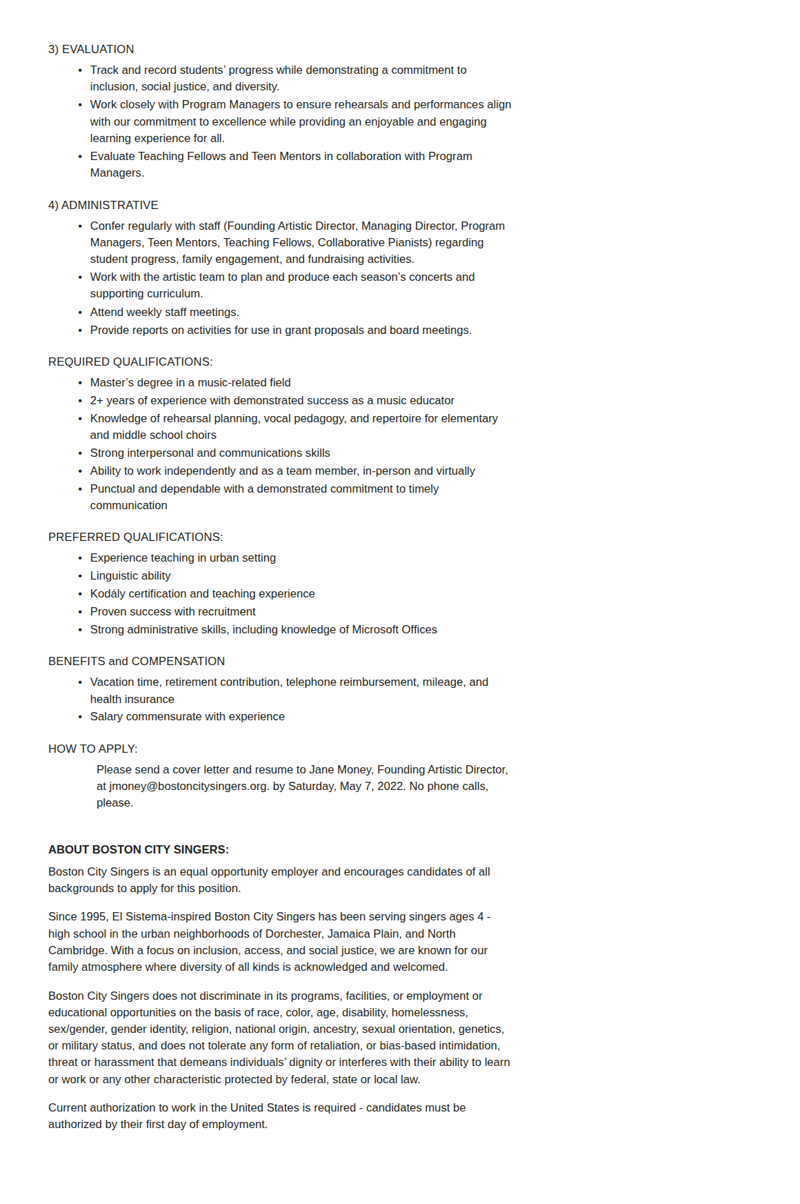3) EVALUATION
Track and record students’ progress while demonstrating a commitment to inclusion, social justice, and diversity.
Work closely with Program Managers to ensure rehearsals and performances align with our commitment to excellence while providing an enjoyable and engaging learning experience for all.
Evaluate Teaching Fellows and Teen Mentors in collaboration with Program Managers.
4) ADMINISTRATIVE
Confer regularly with staff (Founding Artistic Director, Managing Director, Program Managers, Teen Mentors, Teaching Fellows, Collaborative Pianists) regarding student progress, family engagement, and fundraising activities.
Work with the artistic team to plan and produce each season’s concerts and supporting curriculum.
Attend weekly staff meetings.
Provide reports on activities for use in grant proposals and board meetings.
REQUIRED QUALIFICATIONS:
Master’s degree in a music-related field
2+ years of experience with demonstrated success as a music educator
Knowledge of rehearsal planning, vocal pedagogy, and repertoire for elementary and middle school choirs
Strong interpersonal and communications skills
Ability to work independently and as a team member, in-person and virtually
Punctual and dependable with a demonstrated commitment to timely communication
PREFERRED QUALIFICATIONS:
Experience teaching in urban setting
Linguistic ability
Kodály certification and teaching experience
Proven success with recruitment
Strong administrative skills, including knowledge of Microsoft Offices
BENEFITS and COMPENSATION
Vacation time, retirement contribution, telephone reimbursement, mileage, and health insurance
Salary commensurate with experience
HOW TO APPLY:
Please send a cover letter and resume to Jane Money, Founding Artistic Director, at jmoney@bostoncitysingers.org. by Saturday, May 7, 2022. No phone calls, please.
ABOUT BOSTON CITY SINGERS:
Boston City Singers is an equal opportunity employer and encourages candidates of all backgrounds to apply for this position.
Since 1995, El Sistema-inspired Boston City Singers has been serving singers ages 4 - high school in the urban neighborhoods of Dorchester, Jamaica Plain, and North Cambridge. With a focus on inclusion, access, and social justice, we are known for our family atmosphere where diversity of all kinds is acknowledged and welcomed.
Boston City Singers does not discriminate in its programs, facilities, or employment or educational opportunities on the basis of race, color, age, disability, homelessness, sex/gender, gender identity, religion, national origin, ancestry, sexual orientation, genetics, or military status, and does not tolerate any form of retaliation, or bias-based intimidation, threat or harassment that demeans individuals’ dignity or interferes with their ability to learn or work or any other characteristic protected by federal, state or local law.
Current authorization to work in the United States is required - candidates must be authorized by their first day of employment.